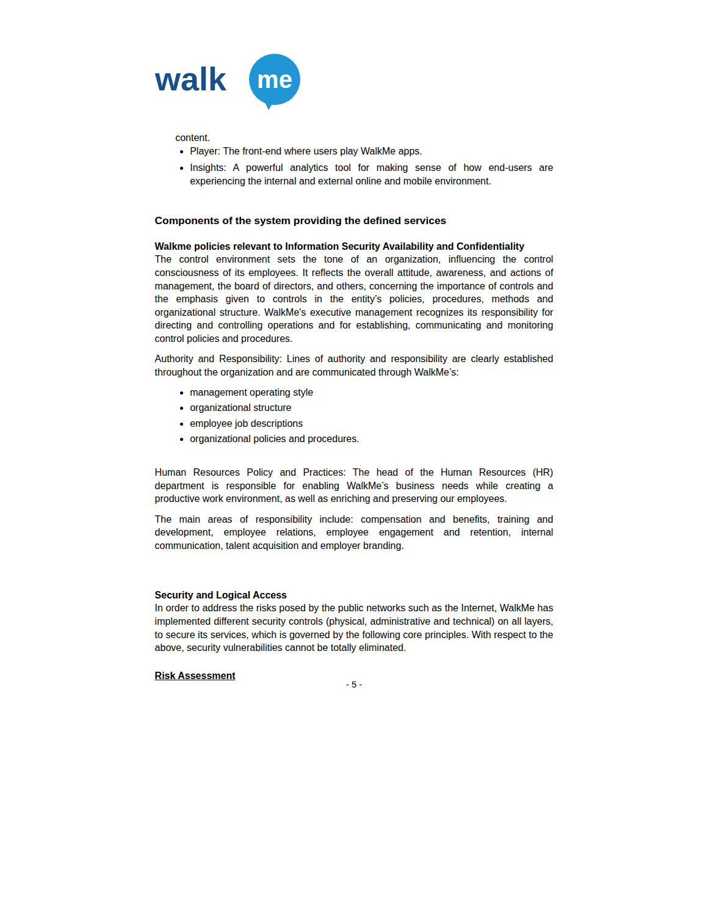walk me
content.
Player: The front-end where users play WalkMe apps.
Insights: A powerful analytics tool for making sense of how end-users are experiencing the internal and external online and mobile environment.
Components of the system providing the defined services
Walkme policies relevant to Information Security Availability and Confidentiality
The control environment sets the tone of an organization, influencing the control consciousness of its employees. It reflects the overall attitude, awareness, and actions of management, the board of directors, and others, concerning the importance of controls and the emphasis given to controls in the entity’s policies, procedures, methods and organizational structure. WalkMe's executive management recognizes its responsibility for directing and controlling operations and for establishing, communicating and monitoring control policies and procedures.
Authority and Responsibility: Lines of authority and responsibility are clearly established throughout the organization and are communicated through WalkMe’s:
management operating style
organizational structure
employee job descriptions
organizational policies and procedures.
Human Resources Policy and Practices: The head of the Human Resources (HR) department is responsible for enabling WalkMe’s business needs while creating a productive work environment, as well as enriching and preserving our employees.
The main areas of responsibility include: compensation and benefits, training and development, employee relations, employee engagement and retention, internal communication, talent acquisition and employer branding.
Security and Logical Access
In order to address the risks posed by the public networks such as the Internet, WalkMe has implemented different security controls (physical, administrative and technical) on all layers, to secure its services, which is governed by the following core principles. With respect to the above, security vulnerabilities cannot be totally eliminated.
Risk Assessment
- 5 -